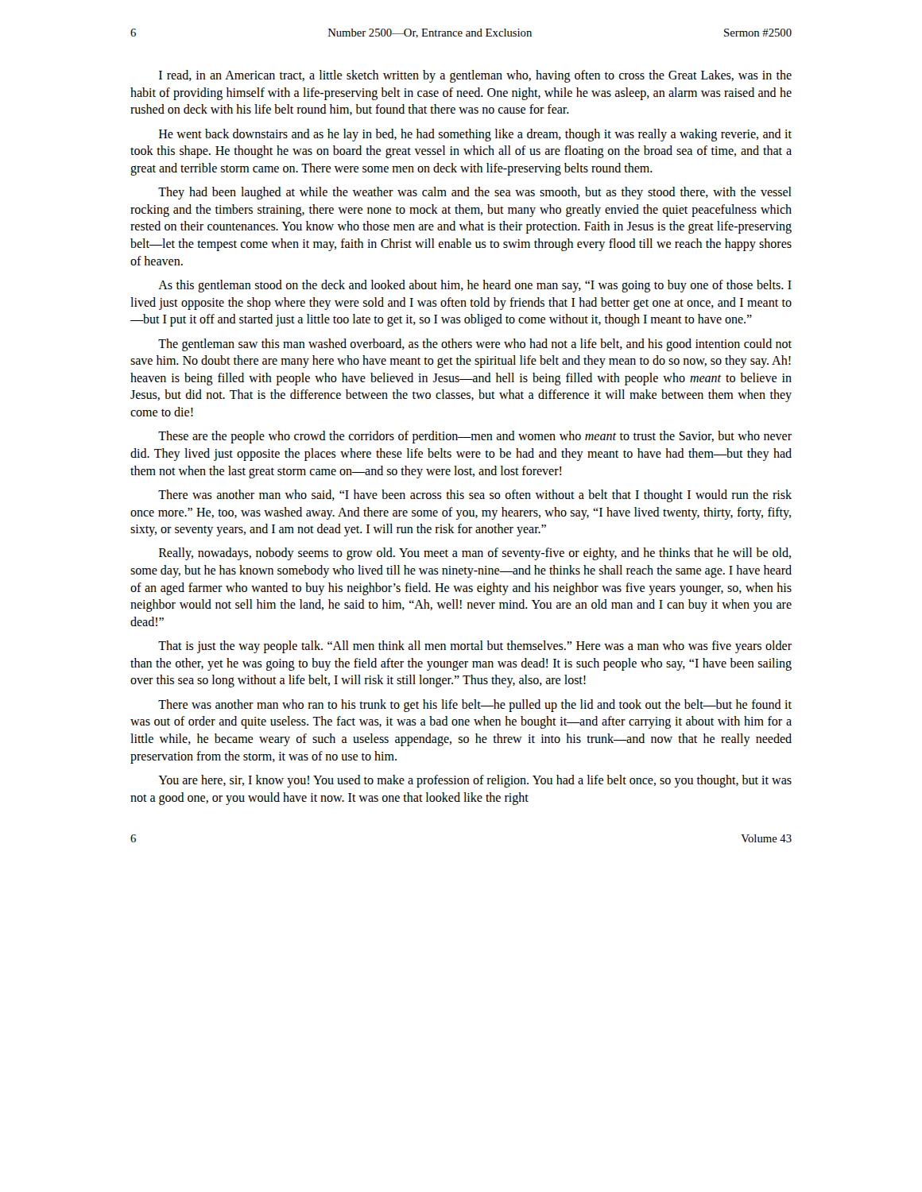6 Number 2500—Or, Entrance and Exclusion Sermon #2500
I read, in an American tract, a little sketch written by a gentleman who, having often to cross the Great Lakes, was in the habit of providing himself with a life-preserving belt in case of need. One night, while he was asleep, an alarm was raised and he rushed on deck with his life belt round him, but found that there was no cause for fear.
He went back downstairs and as he lay in bed, he had something like a dream, though it was really a waking reverie, and it took this shape. He thought he was on board the great vessel in which all of us are floating on the broad sea of time, and that a great and terrible storm came on. There were some men on deck with life-preserving belts round them.
They had been laughed at while the weather was calm and the sea was smooth, but as they stood there, with the vessel rocking and the timbers straining, there were none to mock at them, but many who greatly envied the quiet peacefulness which rested on their countenances. You know who those men are and what is their protection. Faith in Jesus is the great life-preserving belt—let the tempest come when it may, faith in Christ will enable us to swim through every flood till we reach the happy shores of heaven.
As this gentleman stood on the deck and looked about him, he heard one man say, “I was going to buy one of those belts. I lived just opposite the shop where they were sold and I was often told by friends that I had better get one at once, and I meant to—but I put it off and started just a little too late to get it, so I was obliged to come without it, though I meant to have one.”
The gentleman saw this man washed overboard, as the others were who had not a life belt, and his good intention could not save him. No doubt there are many here who have meant to get the spiritual life belt and they mean to do so now, so they say. Ah! heaven is being filled with people who have believed in Jesus—and hell is being filled with people who meant to believe in Jesus, but did not. That is the difference between the two classes, but what a difference it will make between them when they come to die!
These are the people who crowd the corridors of perdition—men and women who meant to trust the Savior, but who never did. They lived just opposite the places where these life belts were to be had and they meant to have had them—but they had them not when the last great storm came on—and so they were lost, and lost forever!
There was another man who said, “I have been across this sea so often without a belt that I thought I would run the risk once more.” He, too, was washed away. And there are some of you, my hearers, who say, “I have lived twenty, thirty, forty, fifty, sixty, or seventy years, and I am not dead yet. I will run the risk for another year.”
Really, nowadays, nobody seems to grow old. You meet a man of seventy-five or eighty, and he thinks that he will be old, some day, but he has known somebody who lived till he was ninety-nine—and he thinks he shall reach the same age. I have heard of an aged farmer who wanted to buy his neighbor’s field. He was eighty and his neighbor was five years younger, so, when his neighbor would not sell him the land, he said to him, “Ah, well! never mind. You are an old man and I can buy it when you are dead!”
That is just the way people talk. “All men think all men mortal but themselves.” Here was a man who was five years older than the other, yet he was going to buy the field after the younger man was dead! It is such people who say, “I have been sailing over this sea so long without a life belt, I will risk it still longer.” Thus they, also, are lost!
There was another man who ran to his trunk to get his life belt—he pulled up the lid and took out the belt—but he found it was out of order and quite useless. The fact was, it was a bad one when he bought it—and after carrying it about with him for a little while, he became weary of such a useless appendage, so he threw it into his trunk—and now that he really needed preservation from the storm, it was of no use to him.
You are here, sir, I know you! You used to make a profession of religion. You had a life belt once, so you thought, but it was not a good one, or you would have it now. It was one that looked like the right
6 Volume 43